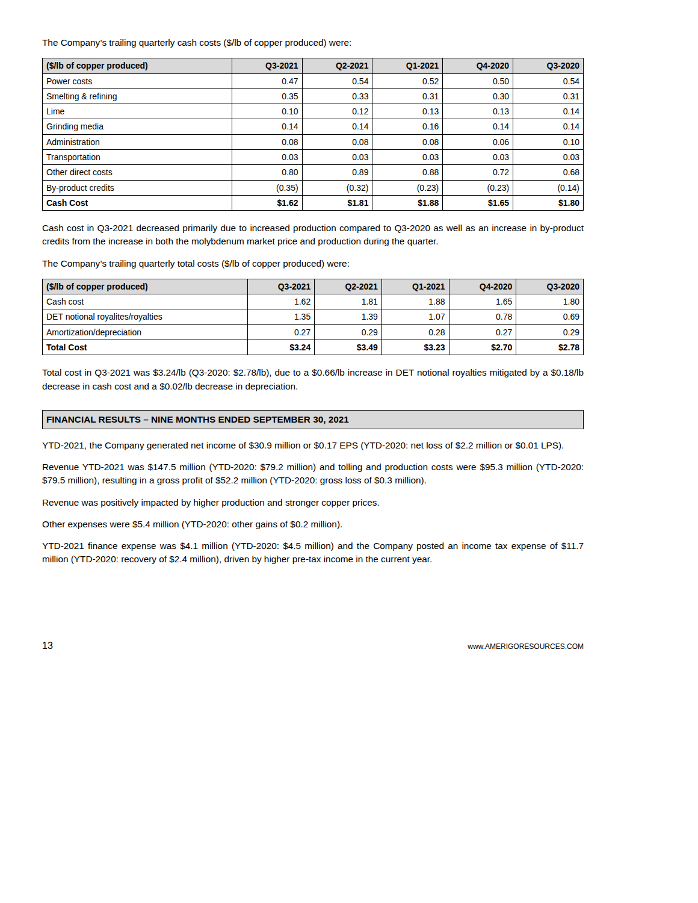The Company’s trailing quarterly cash costs ($/lb of copper produced) were:
| ($/lb of copper produced) | Q3-2021 | Q2-2021 | Q1-2021 | Q4-2020 | Q3-2020 |
| --- | --- | --- | --- | --- | --- |
| Power costs | 0.47 | 0.54 | 0.52 | 0.50 | 0.54 |
| Smelting & refining | 0.35 | 0.33 | 0.31 | 0.30 | 0.31 |
| Lime | 0.10 | 0.12 | 0.13 | 0.13 | 0.14 |
| Grinding media | 0.14 | 0.14 | 0.16 | 0.14 | 0.14 |
| Administration | 0.08 | 0.08 | 0.08 | 0.06 | 0.10 |
| Transportation | 0.03 | 0.03 | 0.03 | 0.03 | 0.03 |
| Other direct costs | 0.80 | 0.89 | 0.88 | 0.72 | 0.68 |
| By-product credits | (0.35) | (0.32) | (0.23) | (0.23) | (0.14) |
| Cash Cost | $1.62 | $1.81 | $1.88 | $1.65 | $1.80 |
Cash cost in Q3-2021 decreased primarily due to increased production compared to Q3-2020 as well as an increase in by-product credits from the increase in both the molybdenum market price and production during the quarter.
The Company’s trailing quarterly total costs ($/lb of copper produced) were:
| ($/lb of copper produced) | Q3-2021 | Q2-2021 | Q1-2021 | Q4-2020 | Q3-2020 |
| --- | --- | --- | --- | --- | --- |
| Cash cost | 1.62 | 1.81 | 1.88 | 1.65 | 1.80 |
| DET notional royalites/royalties | 1.35 | 1.39 | 1.07 | 0.78 | 0.69 |
| Amortization/depreciation | 0.27 | 0.29 | 0.28 | 0.27 | 0.29 |
| Total Cost | $3.24 | $3.49 | $3.23 | $2.70 | $2.78 |
Total cost in Q3-2021 was $3.24/lb (Q3-2020: $2.78/lb), due to a $0.66/lb increase in DET notional royalties mitigated by a $0.18/lb decrease in cash cost and a $0.02/lb decrease in depreciation.
FINANCIAL RESULTS – NINE MONTHS ENDED SEPTEMBER 30, 2021
YTD-2021, the Company generated net income of $30.9 million or $0.17 EPS (YTD-2020: net loss of $2.2 million or $0.01 LPS).
Revenue YTD-2021 was $147.5 million (YTD-2020: $79.2 million) and tolling and production costs were $95.3 million (YTD-2020: $79.5 million), resulting in a gross profit of $52.2 million (YTD-2020: gross loss of $0.3 million).
Revenue was positively impacted by higher production and stronger copper prices.
Other expenses were $5.4 million (YTD-2020: other gains of $0.2 million).
YTD-2021 finance expense was $4.1 million (YTD-2020: $4.5 million) and the Company posted an income tax expense of $11.7 million (YTD-2020: recovery of $2.4 million), driven by higher pre-tax income in the current year.
13 www.AMERIGORESOURCES.COM